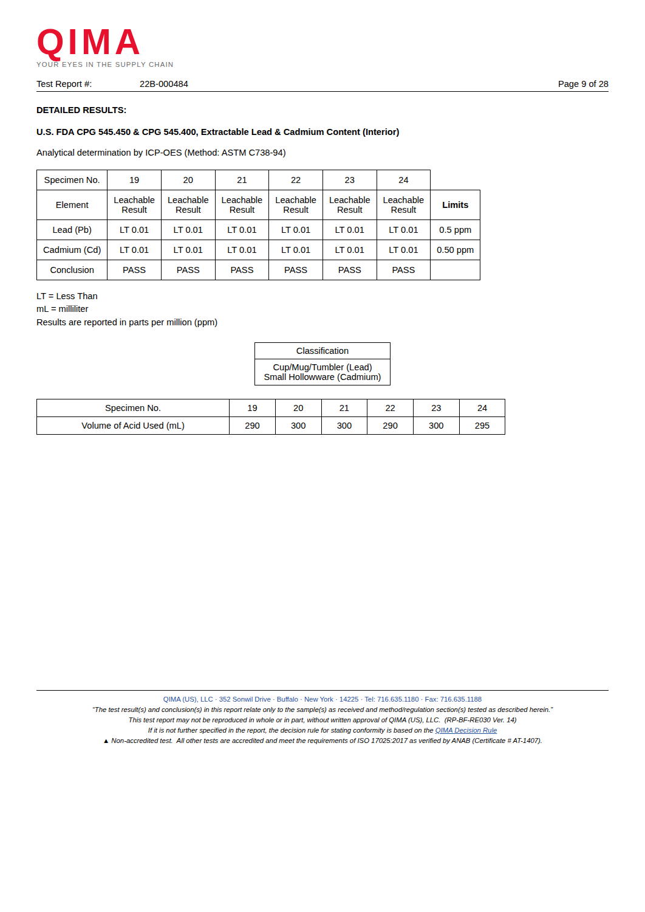QIMA
YOUR EYES IN THE SUPPLY CHAIN
Test Report #: 22B-000484
Page 9 of 28
DETAILED RESULTS:
U.S. FDA CPG 545.450 & CPG 545.400, Extractable Lead & Cadmium Content (Interior)
Analytical determination by ICP-OES (Method: ASTM C738-94)
| Specimen No. | 19 | 20 | 21 | 22 | 23 | 24 | |
| Element | Leachable Result | Leachable Result | Leachable Result | Leachable Result | Leachable Result | Leachable Result | Limits |
| Lead (Pb) | LT 0.01 | LT 0.01 | LT 0.01 | LT 0.01 | LT 0.01 | LT 0.01 | 0.5 ppm |
| Cadmium (Cd) | LT 0.01 | LT 0.01 | LT 0.01 | LT 0.01 | LT 0.01 | LT 0.01 | 0.50 ppm |
| Conclusion | PASS | PASS | PASS | PASS | PASS | PASS | |
LT = Less Than
mL = milliliter
Results are reported in parts per million (ppm)
| Classification |
| Cup/Mug/Tumbler (Lead) Small Hollowware (Cadmium) |
| Specimen No. | 19 | 20 | 21 | 22 | 23 | 24 |
| Volume of Acid Used (mL) | 290 | 300 | 300 | 290 | 300 | 295 |
QIMA (US), LLC · 352 Sonwil Drive · Buffalo · New York · 14225 · Tel: 716.635.1180 · Fax: 716.635.1188
“The test result(s) and conclusion(s) in this report relate only to the sample(s) as received and method/regulation section(s) tested as described herein.”
This test report may not be reproduced in whole or in part, without written approval of QIMA (US), LLC. (RP-BF-RE030 Ver. 14)
If it is not further specified in the report, the decision rule for stating conformity is based on the QIMA Decision Rule
▲ Non-accredited test. All other tests are accredited and meet the requirements of ISO 17025:2017 as verified by ANAB (Certificate # AT-1407).